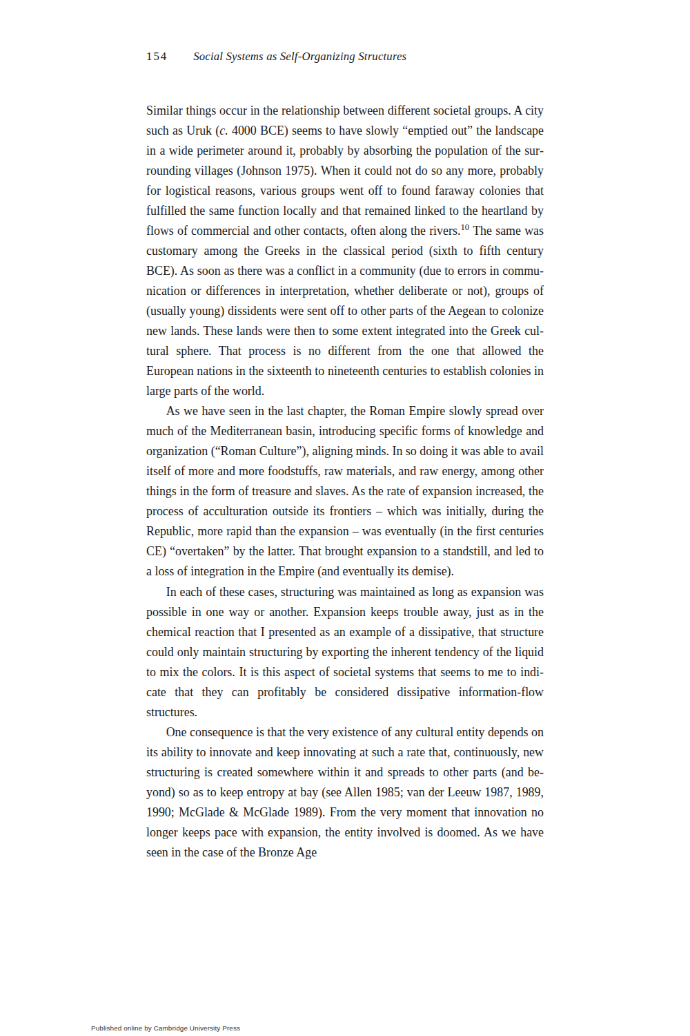154 Social Systems as Self-Organizing Structures
Similar things occur in the relationship between different societal groups. A city such as Uruk (c. 4000 BCE) seems to have slowly “emptied out” the landscape in a wide perimeter around it, probably by absorbing the population of the surrounding villages (Johnson 1975). When it could not do so any more, probably for logistical reasons, various groups went off to found faraway colonies that fulfilled the same function locally and that remained linked to the heartland by flows of commercial and other contacts, often along the rivers.10 The same was customary among the Greeks in the classical period (sixth to fifth century BCE). As soon as there was a conflict in a community (due to errors in communication or differences in interpretation, whether deliberate or not), groups of (usually young) dissidents were sent off to other parts of the Aegean to colonize new lands. These lands were then to some extent integrated into the Greek cultural sphere. That process is no different from the one that allowed the European nations in the sixteenth to nineteenth centuries to establish colonies in large parts of the world.
As we have seen in the last chapter, the Roman Empire slowly spread over much of the Mediterranean basin, introducing specific forms of knowledge and organization (“Roman Culture”), aligning minds. In so doing it was able to avail itself of more and more foodstuffs, raw materials, and raw energy, among other things in the form of treasure and slaves. As the rate of expansion increased, the process of acculturation outside its frontiers – which was initially, during the Republic, more rapid than the expansion – was eventually (in the first centuries CE) “overtaken” by the latter. That brought expansion to a standstill, and led to a loss of integration in the Empire (and eventually its demise).
In each of these cases, structuring was maintained as long as expansion was possible in one way or another. Expansion keeps trouble away, just as in the chemical reaction that I presented as an example of a dissipative, that structure could only maintain structuring by exporting the inherent tendency of the liquid to mix the colors. It is this aspect of societal systems that seems to me to indicate that they can profitably be considered dissipative information-flow structures.
One consequence is that the very existence of any cultural entity depends on its ability to innovate and keep innovating at such a rate that, continuously, new structuring is created somewhere within it and spreads to other parts (and beyond) so as to keep entropy at bay (see Allen 1985; van der Leeuw 1987, 1989, 1990; McGlade & McGlade 1989). From the very moment that innovation no longer keeps pace with expansion, the entity involved is doomed. As we have seen in the case of the Bronze Age
Published online by Cambridge University Press